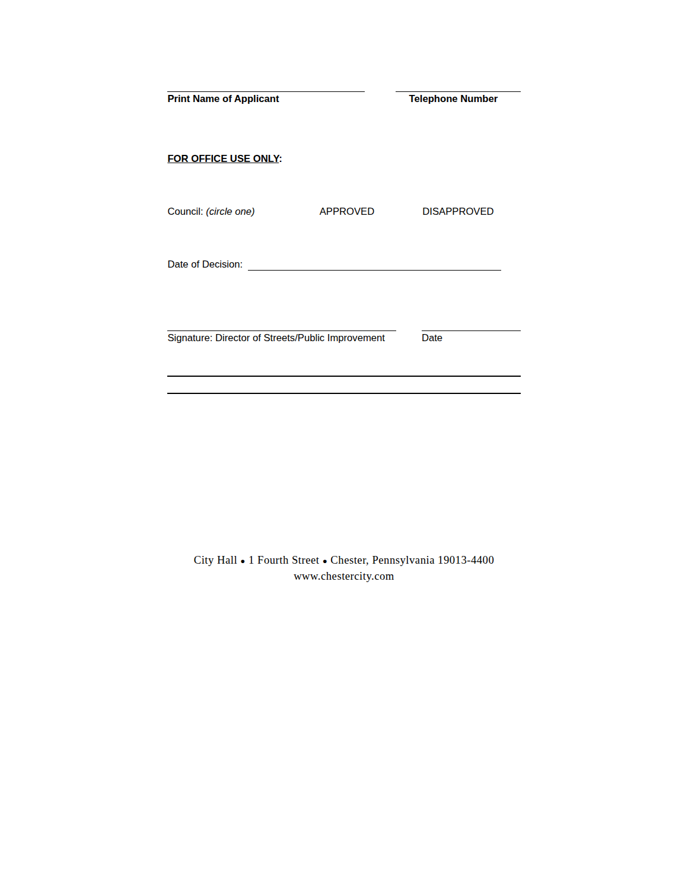Print Name of Applicant
Telephone Number
FOR OFFICE USE ONLY:
Council: (circle one)
APPROVED
DISAPPROVED
Date of Decision:
Signature: Director of Streets/Public Improvement
Date
City Hall ● 1 Fourth Street ● Chester, Pennsylvania 19013-4400
www.chestercity.com